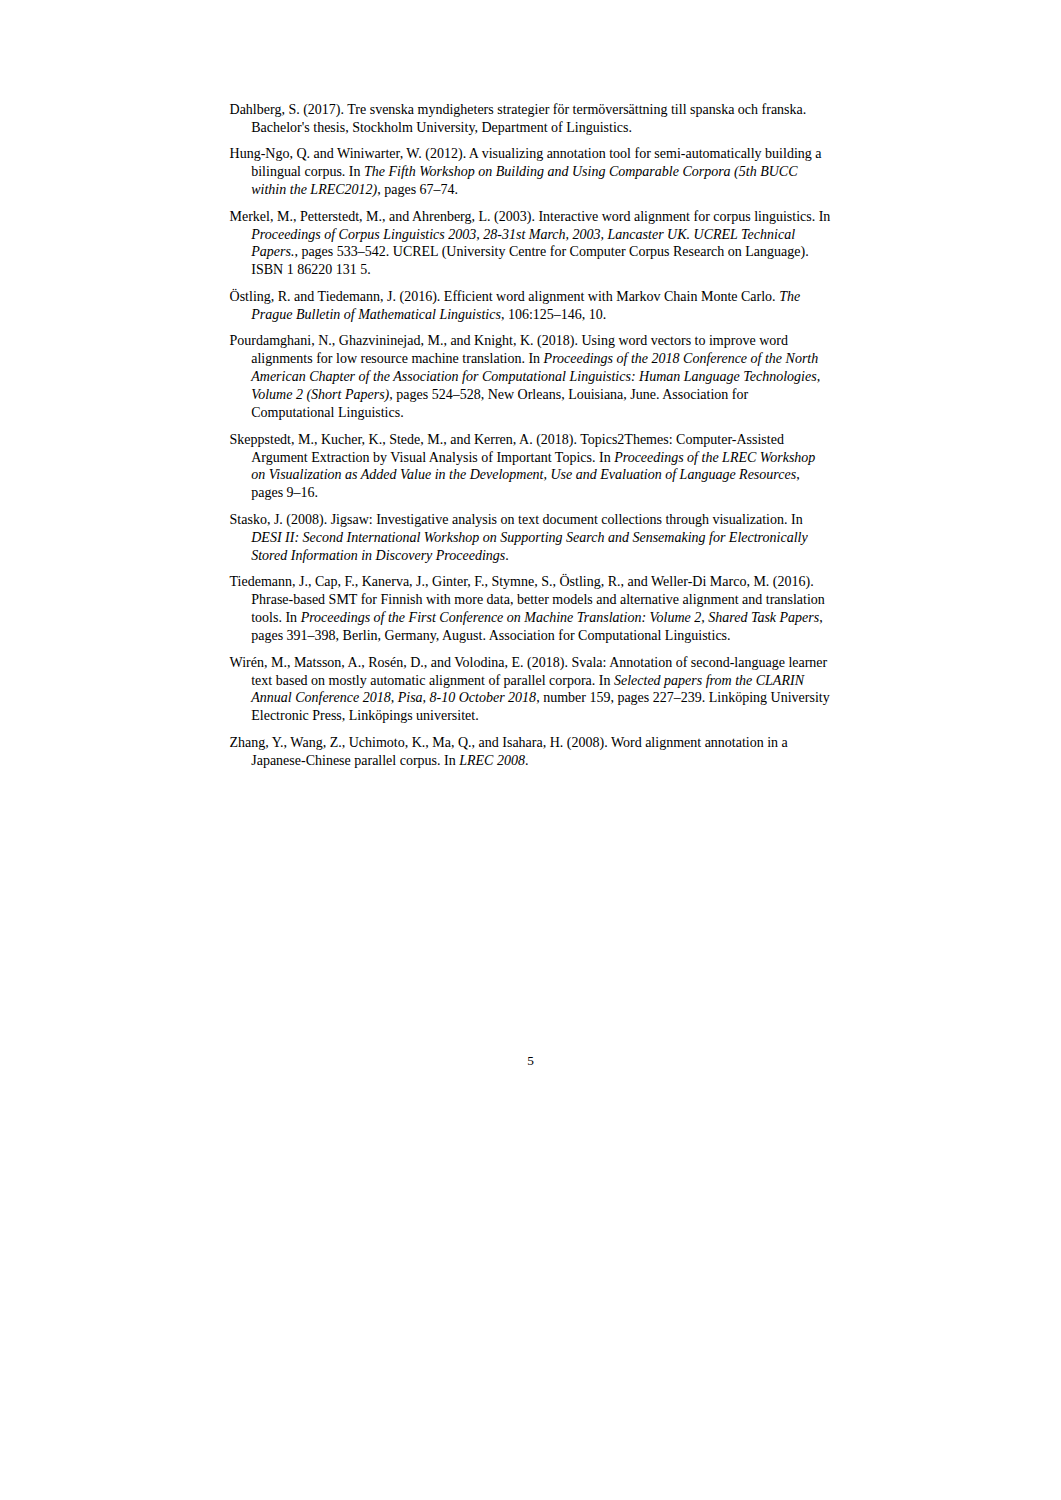Dahlberg, S. (2017). Tre svenska myndigheters strategier för termöversättning till spanska och franska. Bachelor's thesis, Stockholm University, Department of Linguistics.
Hung-Ngo, Q. and Winiwarter, W. (2012). A visualizing annotation tool for semi-automatically building a bilingual corpus. In The Fifth Workshop on Building and Using Comparable Corpora (5th BUCC within the LREC2012), pages 67–74.
Merkel, M., Petterstedt, M., and Ahrenberg, L. (2003). Interactive word alignment for corpus linguistics. In Proceedings of Corpus Linguistics 2003, 28-31st March, 2003, Lancaster UK. UCREL Technical Papers., pages 533–542. UCREL (University Centre for Computer Corpus Research on Language). ISBN 1 86220 131 5.
Östling, R. and Tiedemann, J. (2016). Efficient word alignment with Markov Chain Monte Carlo. The Prague Bulletin of Mathematical Linguistics, 106:125–146, 10.
Pourdamghani, N., Ghazvininejad, M., and Knight, K. (2018). Using word vectors to improve word alignments for low resource machine translation. In Proceedings of the 2018 Conference of the North American Chapter of the Association for Computational Linguistics: Human Language Technologies, Volume 2 (Short Papers), pages 524–528, New Orleans, Louisiana, June. Association for Computational Linguistics.
Skeppstedt, M., Kucher, K., Stede, M., and Kerren, A. (2018). Topics2Themes: Computer-Assisted Argument Extraction by Visual Analysis of Important Topics. In Proceedings of the LREC Workshop on Visualization as Added Value in the Development, Use and Evaluation of Language Resources, pages 9–16.
Stasko, J. (2008). Jigsaw: Investigative analysis on text document collections through visualization. In DESI II: Second International Workshop on Supporting Search and Sensemaking for Electronically Stored Information in Discovery Proceedings.
Tiedemann, J., Cap, F., Kanerva, J., Ginter, F., Stymne, S., Östling, R., and Weller-Di Marco, M. (2016). Phrase-based SMT for Finnish with more data, better models and alternative alignment and translation tools. In Proceedings of the First Conference on Machine Translation: Volume 2, Shared Task Papers, pages 391–398, Berlin, Germany, August. Association for Computational Linguistics.
Wirén, M., Matsson, A., Rosén, D., and Volodina, E. (2018). Svala: Annotation of second-language learner text based on mostly automatic alignment of parallel corpora. In Selected papers from the CLARIN Annual Conference 2018, Pisa, 8-10 October 2018, number 159, pages 227–239. Linköping University Electronic Press, Linköpings universitet.
Zhang, Y., Wang, Z., Uchimoto, K., Ma, Q., and Isahara, H. (2008). Word alignment annotation in a Japanese-Chinese parallel corpus. In LREC 2008.
5